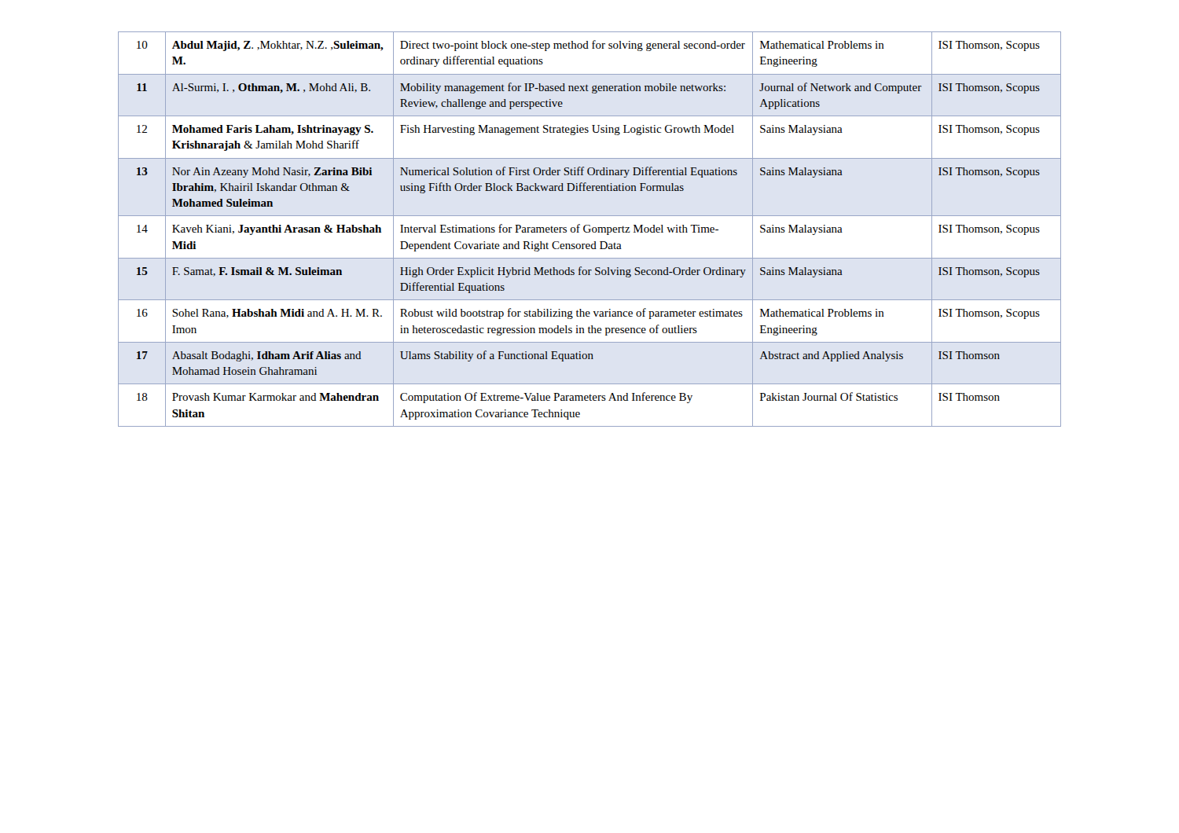| 10 | Abdul Majid, Z . ,Mokhtar, N.Z. , Suleiman, M. | Direct two-point block one-step method for solving general second-order ordinary differential equations | Mathematical Problems in Engineering | ISI Thomson, Scopus |
| 11 | Al-Surmi, I. , Othman, M. , Mohd Ali, B. | Mobility management for IP-based next generation mobile networks: Review, challenge and perspective | Journal of Network and Computer Applications | ISI Thomson, Scopus |
| 12 | Mohamed Faris Laham, Ishtrinayagy S. Krishnarajah & Jamilah Mohd Shariff | Fish Harvesting Management Strategies Using Logistic Growth Model | Sains Malaysiana | ISI Thomson, Scopus |
| 13 | Nor Ain Azeany Mohd Nasir, Zarina Bibi Ibrahim , Khairil Iskandar Othman & Mohamed Suleiman | Numerical Solution of First Order Stiff Ordinary Differential Equations using Fifth Order Block Backward Differentiation Formulas | Sains Malaysiana | ISI Thomson, Scopus |
| 14 | Kaveh Kiani, Jayanthi Arasan & Habshah Midi | Interval Estimations for Parameters of Gompertz Model with Time-Dependent Covariate and Right Censored Data | Sains Malaysiana | ISI Thomson, Scopus |
| 15 | F. Samat, F. Ismail & M. Suleiman | High Order Explicit Hybrid Methods for Solving Second-Order Ordinary Differential Equations | Sains Malaysiana | ISI Thomson, Scopus |
| 16 | Sohel Rana, Habshah Midi and A. H. M. R. Imon | Robust wild bootstrap for stabilizing the variance of parameter estimates in heteroscedastic regression models in the presence of outliers | Mathematical Problems in Engineering | ISI Thomson, Scopus |
| 17 | Abasalt Bodaghi, Idham Arif Alias and Mohamad Hosein Ghahramani | Ulams Stability of a Functional Equation | Abstract and Applied Analysis | ISI Thomson |
| 18 | Provash Kumar Karmokar and Mahendran Shitan | Computation Of Extreme-Value Parameters And Inference By Approximation Covariance Technique | Pakistan Journal Of Statistics | ISI Thomson |